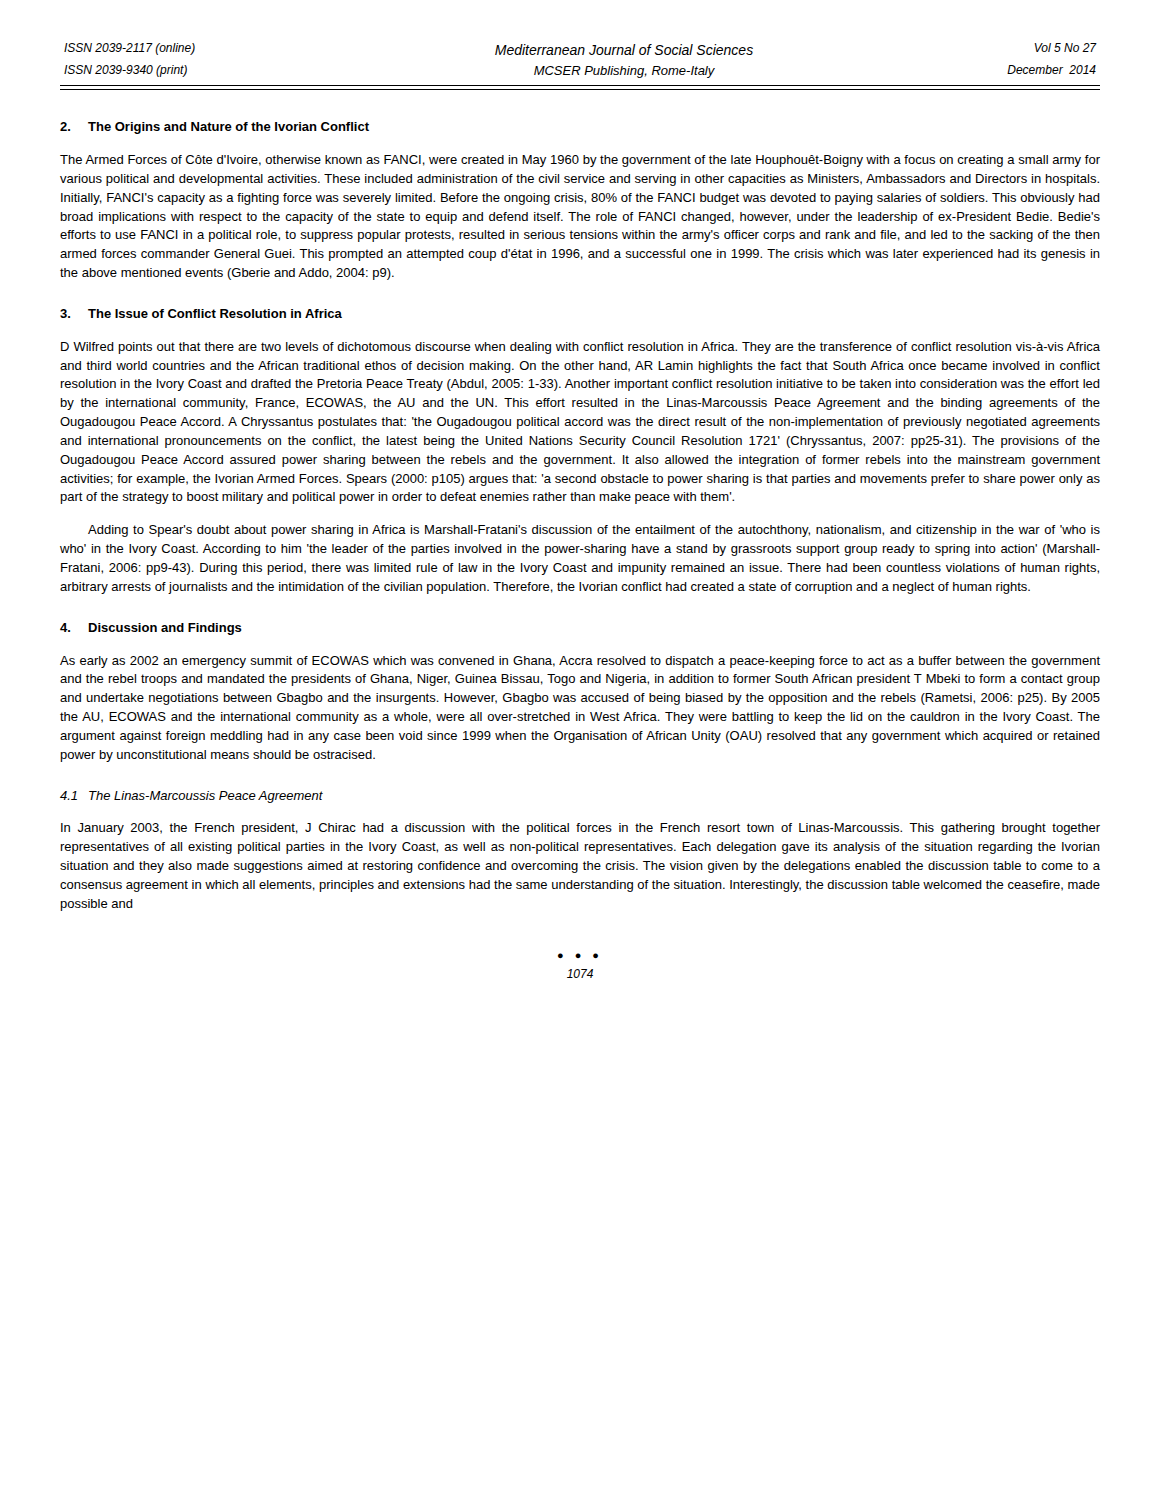| ISSN 2039-2117 (online) | Mediterranean Journal of Social Sciences | Vol 5 No 27 |
| ISSN 2039-9340 (print) | MCSER Publishing, Rome-Italy | December 2014 |
2. The Origins and Nature of the Ivorian Conflict
The Armed Forces of Côte d'Ivoire, otherwise known as FANCI, were created in May 1960 by the government of the late Houphouêt-Boigny with a focus on creating a small army for various political and developmental activities. These included administration of the civil service and serving in other capacities as Ministers, Ambassadors and Directors in hospitals. Initially, FANCI's capacity as a fighting force was severely limited. Before the ongoing crisis, 80% of the FANCI budget was devoted to paying salaries of soldiers. This obviously had broad implications with respect to the capacity of the state to equip and defend itself. The role of FANCI changed, however, under the leadership of ex-President Bedie. Bedie's efforts to use FANCI in a political role, to suppress popular protests, resulted in serious tensions within the army's officer corps and rank and file, and led to the sacking of the then armed forces commander General Guei. This prompted an attempted coup d'état in 1996, and a successful one in 1999. The crisis which was later experienced had its genesis in the above mentioned events (Gberie and Addo, 2004: p9).
3. The Issue of Conflict Resolution in Africa
D Wilfred points out that there are two levels of dichotomous discourse when dealing with conflict resolution in Africa. They are the transference of conflict resolution vis-à-vis Africa and third world countries and the African traditional ethos of decision making. On the other hand, AR Lamin highlights the fact that South Africa once became involved in conflict resolution in the Ivory Coast and drafted the Pretoria Peace Treaty (Abdul, 2005: 1-33). Another important conflict resolution initiative to be taken into consideration was the effort led by the international community, France, ECOWAS, the AU and the UN. This effort resulted in the Linas-Marcoussis Peace Agreement and the binding agreements of the Ougadougou Peace Accord. A Chryssantus postulates that: 'the Ougadougou political accord was the direct result of the non-implementation of previously negotiated agreements and international pronouncements on the conflict, the latest being the United Nations Security Council Resolution 1721' (Chryssantus, 2007: pp25-31). The provisions of the Ougadougou Peace Accord assured power sharing between the rebels and the government. It also allowed the integration of former rebels into the mainstream government activities; for example, the Ivorian Armed Forces. Spears (2000: p105) argues that: 'a second obstacle to power sharing is that parties and movements prefer to share power only as part of the strategy to boost military and political power in order to defeat enemies rather than make peace with them'.
Adding to Spear's doubt about power sharing in Africa is Marshall-Fratani's discussion of the entailment of the autochthony, nationalism, and citizenship in the war of 'who is who' in the Ivory Coast. According to him 'the leader of the parties involved in the power-sharing have a stand by grassroots support group ready to spring into action' (Marshall-Fratani, 2006: pp9-43). During this period, there was limited rule of law in the Ivory Coast and impunity remained an issue. There had been countless violations of human rights, arbitrary arrests of journalists and the intimidation of the civilian population. Therefore, the Ivorian conflict had created a state of corruption and a neglect of human rights.
4. Discussion and Findings
As early as 2002 an emergency summit of ECOWAS which was convened in Ghana, Accra resolved to dispatch a peace-keeping force to act as a buffer between the government and the rebel troops and mandated the presidents of Ghana, Niger, Guinea Bissau, Togo and Nigeria, in addition to former South African president T Mbeki to form a contact group and undertake negotiations between Gbagbo and the insurgents. However, Gbagbo was accused of being biased by the opposition and the rebels (Rametsi, 2006: p25). By 2005 the AU, ECOWAS and the international community as a whole, were all over-stretched in West Africa. They were battling to keep the lid on the cauldron in the Ivory Coast. The argument against foreign meddling had in any case been void since 1999 when the Organisation of African Unity (OAU) resolved that any government which acquired or retained power by unconstitutional means should be ostracised.
4.1 The Linas-Marcoussis Peace Agreement
In January 2003, the French president, J Chirac had a discussion with the political forces in the French resort town of Linas-Marcoussis. This gathering brought together representatives of all existing political parties in the Ivory Coast, as well as non-political representatives. Each delegation gave its analysis of the situation regarding the Ivorian situation and they also made suggestions aimed at restoring confidence and overcoming the crisis. The vision given by the delegations enabled the discussion table to come to a consensus agreement in which all elements, principles and extensions had the same understanding of the situation. Interestingly, the discussion table welcomed the ceasefire, made possible and
● ● ●
1074